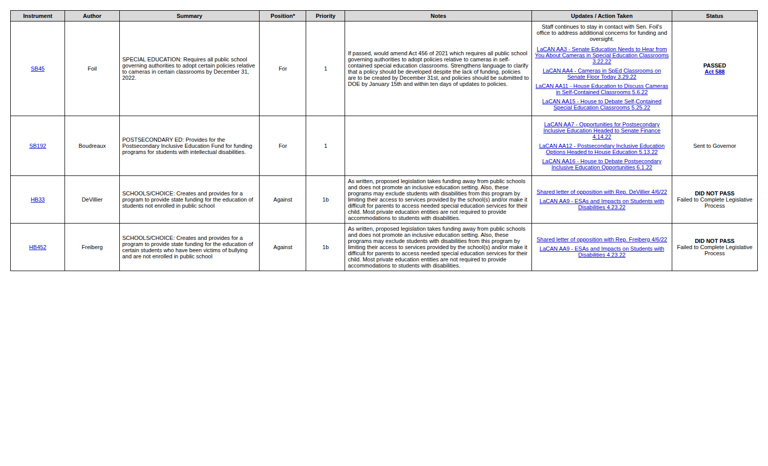| Instrument | Author | Summary | Position* | Priority | Notes | Updates / Action Taken | Status |
| --- | --- | --- | --- | --- | --- | --- | --- |
| SB45 | Foil | SPECIAL EDUCATION: Requires all public school governing authorities to adopt certain policies relative to cameras in certain classrooms by December 31, 2022. | For | 1 | If passed, would amend Act 456 of 2021 which requires all public school governing authorities to adopt policies relative to cameras in self-contained special education classrooms. Strengthens language to clarify that a policy should be developed despite the lack of funding, policies are to be created by December 31st, and policies should be submitted to DOE by January 15th and within ten days of updates to policies. | Staff continues to stay in contact with Sen. Foil's office to address additional concerns for funding and oversight. LaCAN AA3 - Senate Education Needs to Hear from You About Cameras in Special Education Classrooms 3.22.22 LaCAN AA4 - Cameras in SpEd Classrooms on Senate Floor Today 3.29.22 LaCAN AA11 - House Education to Discuss Cameras in Self-Contained Classrooms 5.6.22 LaCAN AA15 - House to Debate Self-Contained Special Education Classrooms 5.25.22 | PASSED Act 588 |
| SB192 | Boudreaux | POSTSECONDARY ED: Provides for the Postsecondary Inclusive Education Fund for funding programs for students with intellectual disabilities. | For | 1 | | LaCAN AA7 - Opportunities for Postsecondary Inclusive Education Headed to Senate Finance 4.14.22 LaCAN AA12 - Postsecondary Inclusive Education Options Headed to House Education 5.13.22 LaCAN AA16 - House to Debate Postsecondary Inclusive Education Opportunities 6.1.22 | Sent to Governor |
| HB33 | DeVillier | SCHOOLS/CHOICE: Creates and provides for a program to provide state funding for the education of students not enrolled in public school | Against | 1b | As written, proposed legislation takes funding away from public schools and does not promote an inclusive education setting. Also, these programs may exclude students with disabilities from this program by limiting their access to services provided by the school(s) and/or make it difficult for parents to access needed special education services for their child. Most private education entities are not required to provide accommodations to students with disabilities. | Shared letter of opposition with Rep. DeVillier 4/6/22 LaCAN AA9 - ESAs and Impacts on Students with Disabilities 4.23.22 | DID NOT PASS Failed to Complete Legislative Process |
| HB452 | Freiberg | SCHOOLS/CHOICE: Creates and provides for a program to provide state funding for the education of certain students who have been victims of bullying and are not enrolled in public school | Against | 1b | As written, proposed legislation takes funding away from public schools and does not promote an inclusive education setting. Also, these programs may exclude students with disabilities from this program by limiting their access to services provided by the school(s) and/or make it difficult for parents to access needed special education services for their child. Most private education entities are not required to provide accommodations to students with disabilities. | Shared letter of opposition with Rep. Freiberg 4/6/22 LaCAN AA9 - ESAs and Impacts on Students with Disabilities 4.23.22 | DID NOT PASS Failed to Complete Legislative Process |